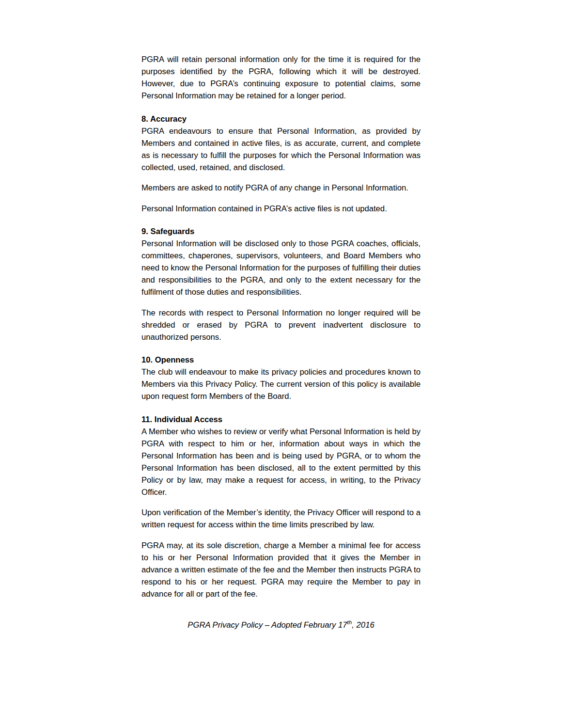PGRA will retain personal information only for the time it is required for the purposes identified by the PGRA, following which it will be destroyed. However, due to PGRA’s continuing exposure to potential claims, some Personal Information may be retained for a longer period.
8. Accuracy
PGRA endeavours to ensure that Personal Information, as provided by Members and contained in active files, is as accurate, current, and complete as is necessary to fulfill the purposes for which the Personal Information was collected, used, retained, and disclosed.
Members are asked to notify PGRA of any change in Personal Information.
Personal Information contained in PGRA’s active files is not updated.
9. Safeguards
Personal Information will be disclosed only to those PGRA coaches, officials, committees, chaperones, supervisors, volunteers, and Board Members who need to know the Personal Information for the purposes of fulfilling their duties and responsibilities to the PGRA, and only to the extent necessary for the fulfilment of those duties and responsibilities.
The records with respect to Personal Information no longer required will be shredded or erased by PGRA to prevent inadvertent disclosure to unauthorized persons.
10. Openness
The club will endeavour to make its privacy policies and procedures known to Members via this Privacy Policy. The current version of this policy is available upon request form Members of the Board.
11. Individual Access
A Member who wishes to review or verify what Personal Information is held by PGRA with respect to him or her, information about ways in which the Personal Information has been and is being used by PGRA, or to whom the Personal Information has been disclosed, all to the extent permitted by this Policy or by law, may make a request for access, in writing, to the Privacy Officer.
Upon verification of the Member’s identity, the Privacy Officer will respond to a written request for access within the time limits prescribed by law.
PGRA may, at its sole discretion, charge a Member a minimal fee for access to his or her Personal Information provided that it gives the Member in advance a written estimate of the fee and the Member then instructs PGRA to respond to his or her request. PGRA may require the Member to pay in advance for all or part of the fee.
PGRA Privacy Policy – Adopted February 17th, 2016